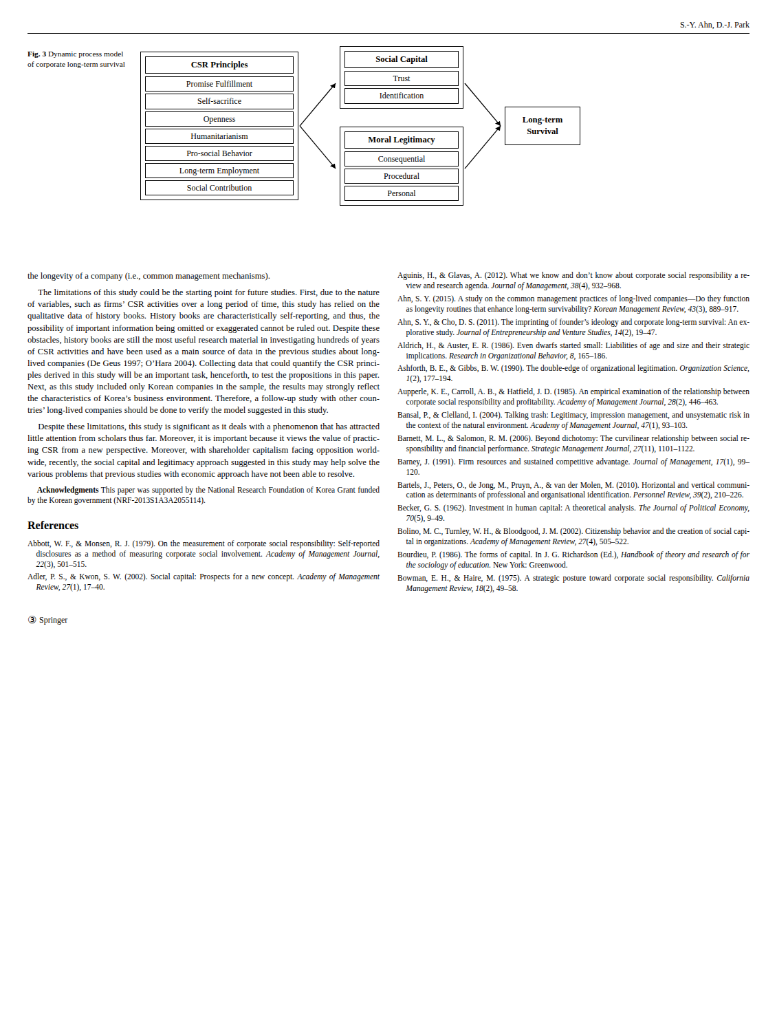S.-Y. Ahn, D.-J. Park
Fig. 3 Dynamic process model of corporate long-term survival
CSR Principles
Promise Fulfillment
Self-sacrifice
Openness
Humanitarianism
Pro-social Behavior
Long-term Employment
Social Contribution
Social Capital
Trust
Identification
Moral Legitimacy
Consequential
Procedural
Personal
Long-term
Survival
the longevity of a company (i.e., common management mechanisms).
The limitations of this study could be the starting point for future studies. First, due to the nature of variables, such as firms’ CSR activities over a long period of time, this study has relied on the qualitative data of history books. History books are characteristically self-reporting, and thus, the possibility of important information being omitted or exaggerated cannot be ruled out. Despite these obstacles, history books are still the most useful research material in investigating hundreds of years of CSR activities and have been used as a main source of data in the previous studies about long-lived companies (De Geus 1997; O’Hara 2004). Collecting data that could quantify the CSR principles derived in this study will be an important task, henceforth, to test the propositions in this paper. Next, as this study included only Korean companies in the sample, the results may strongly reflect the characteristics of Korea’s business environment. Therefore, a follow-up study with other countries’ long-lived companies should be done to verify the model suggested in this study.
Despite these limitations, this study is significant as it deals with a phenomenon that has attracted little attention from scholars thus far. Moreover, it is important because it views the value of practicing CSR from a new perspective. Moreover, with shareholder capitalism facing opposition worldwide, recently, the social capital and legitimacy approach suggested in this study may help solve the various problems that previous studies with economic approach have not been able to resolve.
Acknowledgments This paper was supported by the National Research Foundation of Korea Grant funded by the Korean government (NRF-2013S1A3A2055114).
References
Abbott, W. F., & Monsen, R. J. (1979). On the measurement of corporate social responsibility: Self-reported disclosures as a method of measuring corporate social involvement. Academy of Management Journal, 22(3), 501–515.
Adler, P. S., & Kwon, S. W. (2002). Social capital: Prospects for a new concept. Academy of Management Review, 27(1), 17–40.
Aguinis, H., & Glavas, A. (2012). What we know and don’t know about corporate social responsibility a review and research agenda. Journal of Management, 38(4), 932–968.
Ahn, S. Y. (2015). A study on the common management practices of long-lived companies—Do they function as longevity routines that enhance long-term survivability? Korean Management Review, 43(3), 889–917.
Ahn, S. Y., & Cho, D. S. (2011). The imprinting of founder’s ideology and corporate long-term survival: An explorative study. Journal of Entrepreneurship and Venture Studies, 14(2), 19–47.
Aldrich, H., & Auster, E. R. (1986). Even dwarfs started small: Liabilities of age and size and their strategic implications. Research in Organizational Behavior, 8, 165–186.
Ashforth, B. E., & Gibbs, B. W. (1990). The double-edge of organizational legitimation. Organization Science, 1(2), 177–194.
Aupperle, K. E., Carroll, A. B., & Hatfield, J. D. (1985). An empirical examination of the relationship between corporate social responsibility and profitability. Academy of Management Journal, 28(2), 446–463.
Bansal, P., & Clelland, I. (2004). Talking trash: Legitimacy, impression management, and unsystematic risk in the context of the natural environment. Academy of Management Journal, 47(1), 93–103.
Barnett, M. L., & Salomon, R. M. (2006). Beyond dichotomy: The curvilinear relationship between social responsibility and financial performance. Strategic Management Journal, 27(11), 1101–1122.
Barney, J. (1991). Firm resources and sustained competitive advantage. Journal of Management, 17(1), 99–120.
Bartels, J., Peters, O., de Jong, M., Pruyn, A., & van der Molen, M. (2010). Horizontal and vertical communication as determinants of professional and organisational identification. Personnel Review, 39(2), 210–226.
Becker, G. S. (1962). Investment in human capital: A theoretical analysis. The Journal of Political Economy, 70(5), 9–49.
Bolino, M. C., Turnley, W. H., & Bloodgood, J. M. (2002). Citizenship behavior and the creation of social capital in organizations. Academy of Management Review, 27(4), 505–522.
Bourdieu, P. (1986). The forms of capital. In J. G. Richardson (Ed.), Handbook of theory and research of for the sociology of education. New York: Greenwood.
Bowman, E. H., & Haire, M. (1975). A strategic posture toward corporate social responsibility. California Management Review, 18(2), 49–58.
③ Springer